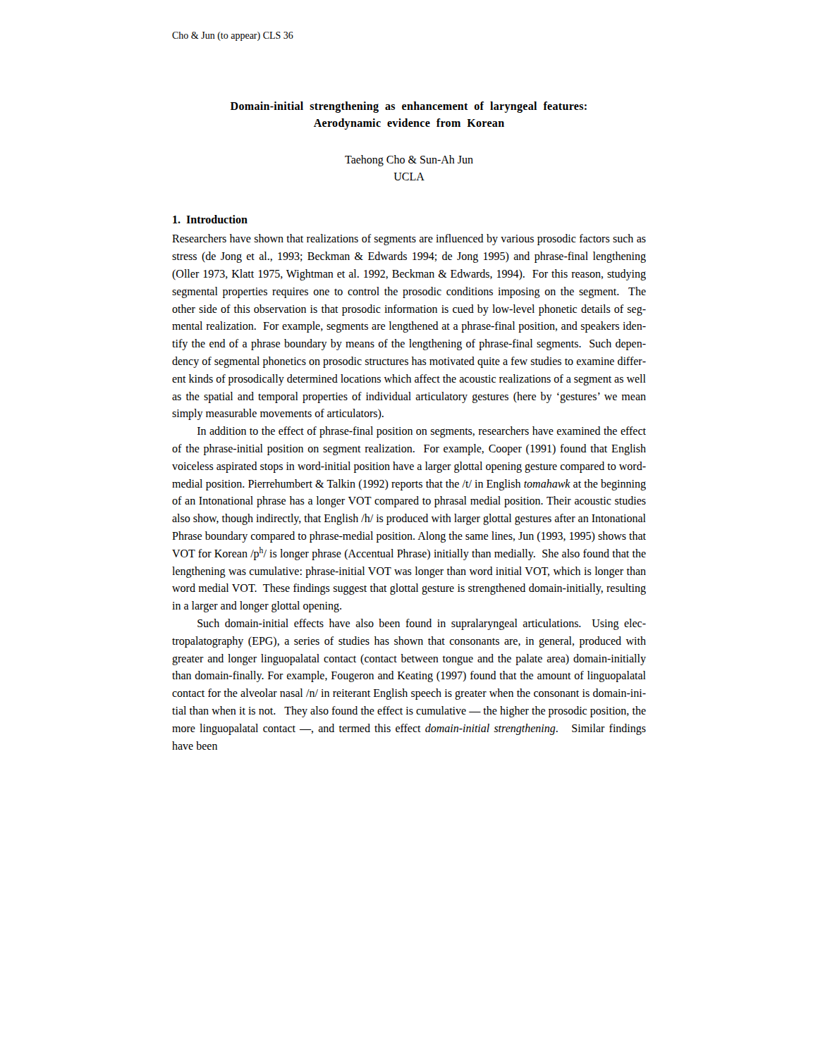Cho & Jun (to appear) CLS 36
Domain-initial strengthening as enhancement of laryngeal features:
Aerodynamic evidence from Korean
Taehong Cho & Sun-Ah Jun
UCLA
1. Introduction
Researchers have shown that realizations of segments are influenced by various prosodic factors such as stress (de Jong et al., 1993; Beckman & Edwards 1994; de Jong 1995) and phrase-final lengthening (Oller 1973, Klatt 1975, Wightman et al. 1992, Beckman & Edwards, 1994). For this reason, studying segmental properties requires one to control the prosodic conditions imposing on the segment. The other side of this observation is that prosodic information is cued by low-level phonetic details of segmental realization. For example, segments are lengthened at a phrase-final position, and speakers identify the end of a phrase boundary by means of the lengthening of phrase-final segments. Such dependency of segmental phonetics on prosodic structures has motivated quite a few studies to examine different kinds of prosodically determined locations which affect the acoustic realizations of a segment as well as the spatial and temporal properties of individual articulatory gestures (here by ‘gestures’ we mean simply measurable movements of articulators).
In addition to the effect of phrase-final position on segments, researchers have examined the effect of the phrase-initial position on segment realization. For example, Cooper (1991) found that English voiceless aspirated stops in word-initial position have a larger glottal opening gesture compared to word-medial position. Pierrehumbert & Talkin (1992) reports that the /t/ in English tomahawk at the beginning of an Intonational phrase has a longer VOT compared to phrasal medial position. Their acoustic studies also show, though indirectly, that English /h/ is produced with larger glottal gestures after an Intonational Phrase boundary compared to phrase-medial position. Along the same lines, Jun (1993, 1995) shows that VOT for Korean /ph/ is longer phrase (Accentual Phrase) initially than medially. She also found that the lengthening was cumulative: phrase-initial VOT was longer than word initial VOT, which is longer than word medial VOT. These findings suggest that glottal gesture is strengthened domain-initially, resulting in a larger and longer glottal opening.
Such domain-initial effects have also been found in supralaryngeal articulations. Using electropalatography (EPG), a series of studies has shown that consonants are, in general, produced with greater and longer linguopalatal contact (contact between tongue and the palate area) domain-initially than domain-finally. For example, Fougeron and Keating (1997) found that the amount of linguopalatal contact for the alveolar nasal /n/ in reiterant English speech is greater when the consonant is domain-initial than when it is not. They also found the effect is cumulative — the higher the prosodic position, the more linguopalatal contact —, and termed this effect domain-initial strengthening. Similar findings have been